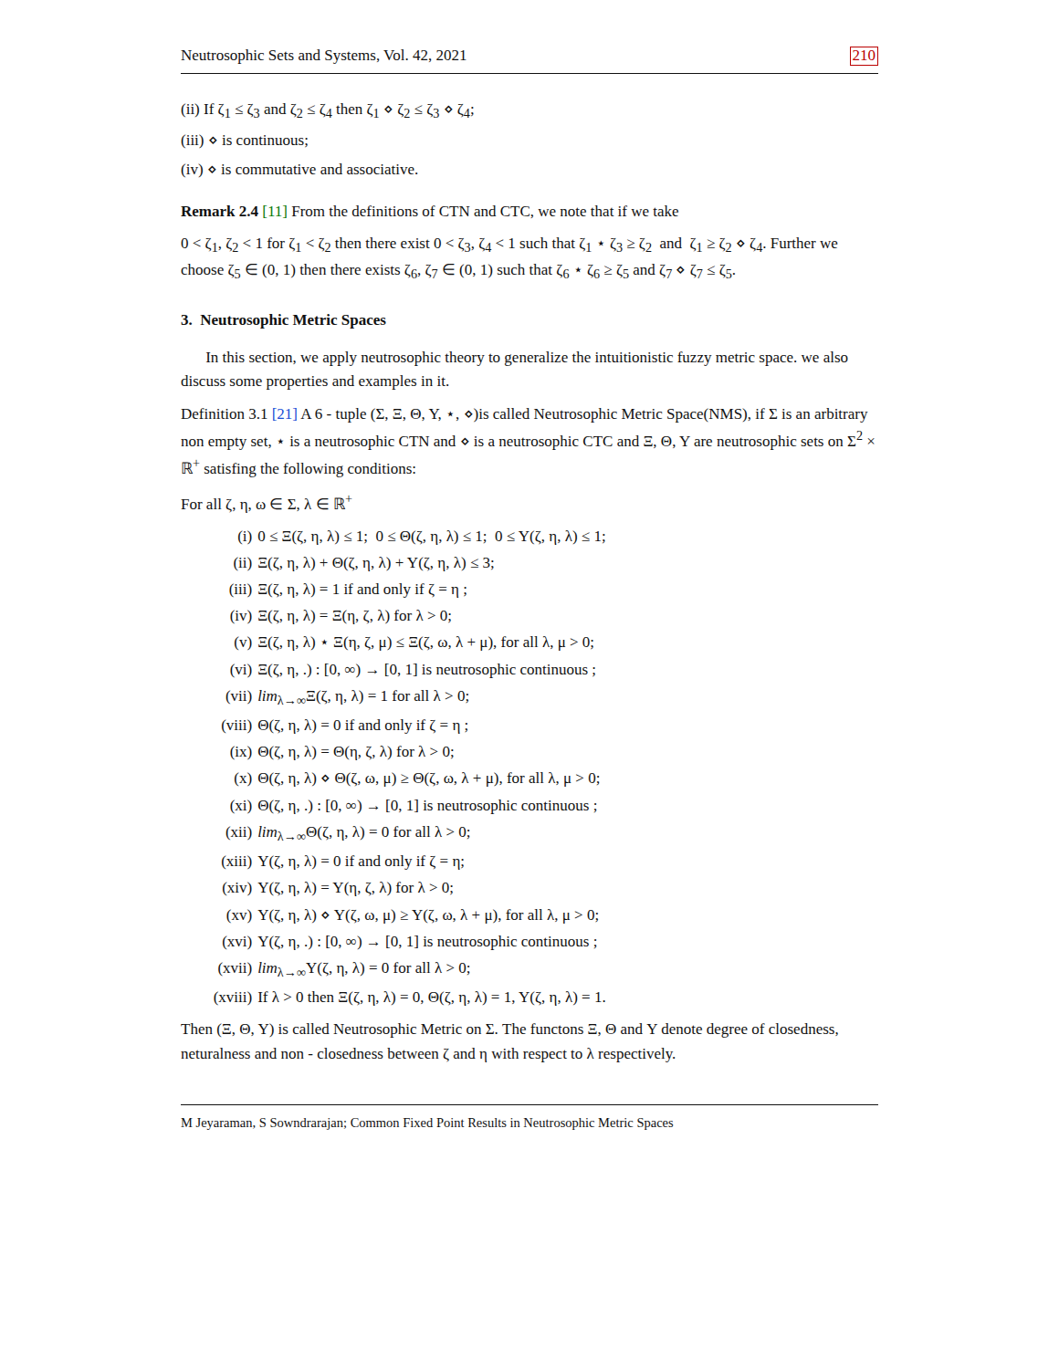Neutrosophic Sets and Systems, Vol. 42, 2021 210
(ii) If ζ1 ≤ ζ3 and ζ2 ≤ ζ4 then ζ1 ⋄ ζ2 ≤ ζ3 ⋄ ζ4;
(iii) ⋄ is continuous;
(iv) ⋄ is commutative and associative.
Remark 2.4 [11] From the definitions of CTN and CTC, we note that if we take
0 < ζ1, ζ2 < 1 for ζ1 < ζ2 then there exist 0 < ζ3, ζ4 < 1 such that ζ1 ⋆ ζ3 ≥ ζ2 and ζ1 ≥ ζ2 ⋄ ζ4. Further we choose ζ5 ∈ (0, 1) then there exists ζ6, ζ7 ∈ (0, 1) such that ζ6 ⋆ ζ6 ≥ ζ5 and ζ7 ⋄ ζ7 ≤ ζ5.
3. Neutrosophic Metric Spaces
In this section, we apply neutrosophic theory to generalize the intuitionistic fuzzy metric space. we also discuss some properties and examples in it.
Definition 3.1 [21] A 6 - tuple (Σ, Ξ, Θ, Υ, ⋆, ⋄)is called Neutrosophic Metric Space(NMS), if Σ is an arbitrary non empty set, ⋆ is a neutrosophic CTN and ⋄ is a neutrosophic CTC and Ξ, Θ, Υ are neutrosophic sets on Σ2 × ℝ+ satisfing the following conditions:
For all ζ, η, ω ∈ Σ, λ ∈ ℝ+
(i) 0 ≤ Ξ(ζ, η, λ) ≤ 1; 0 ≤ Θ(ζ, η, λ) ≤ 1; 0 ≤ Υ(ζ, η, λ) ≤ 1;
(ii) Ξ(ζ, η, λ) + Θ(ζ, η, λ) + Υ(ζ, η, λ) ≤ 3;
(iii) Ξ(ζ, η, λ) = 1 if and only if ζ = η ;
(iv) Ξ(ζ, η, λ) = Ξ(η, ζ, λ) for λ > 0;
(v) Ξ(ζ, η, λ) ⋆ Ξ(η, ζ, μ) ≤ Ξ(ζ, ω, λ + μ), for all λ, μ > 0;
(vi) Ξ(ζ, η, .) : [0, ∞) → [0, 1] is neutrosophic continuous ;
(vii) limλ→∞Ξ(ζ, η, λ) = 1 for all λ > 0;
(viii) Θ(ζ, η, λ) = 0 if and only if ζ = η ;
(ix) Θ(ζ, η, λ) = Θ(η, ζ, λ) for λ > 0;
(x) Θ(ζ, η, λ) ⋄ Θ(ζ, ω, μ) ≥ Θ(ζ, ω, λ + μ), for all λ, μ > 0;
(xi) Θ(ζ, η, .) : [0, ∞) → [0, 1] is neutrosophic continuous ;
(xii) limλ→∞Θ(ζ, η, λ) = 0 for all λ > 0;
(xiii) Υ(ζ, η, λ) = 0 if and only if ζ = η;
(xiv) Υ(ζ, η, λ) = Υ(η, ζ, λ) for λ > 0;
(xv) Υ(ζ, η, λ) ⋄ Υ(ζ, ω, μ) ≥ Υ(ζ, ω, λ + μ), for all λ, μ > 0;
(xvi) Υ(ζ, η, .) : [0, ∞) → [0, 1] is neutrosophic continuous ;
(xvii) limλ→∞Υ(ζ, η, λ) = 0 for all λ > 0;
(xviii) If λ > 0 then Ξ(ζ, η, λ) = 0, Θ(ζ, η, λ) = 1, Υ(ζ, η, λ) = 1.
Then (Ξ, Θ, Υ) is called Neutrosophic Metric on Σ. The functons Ξ, Θ and Υ denote degree of closedness, neturalness and non - closedness between ζ and η with respect to λ respectively.
M Jeyaraman, S Sowndrarajan; Common Fixed Point Results in Neutrosophic Metric Spaces